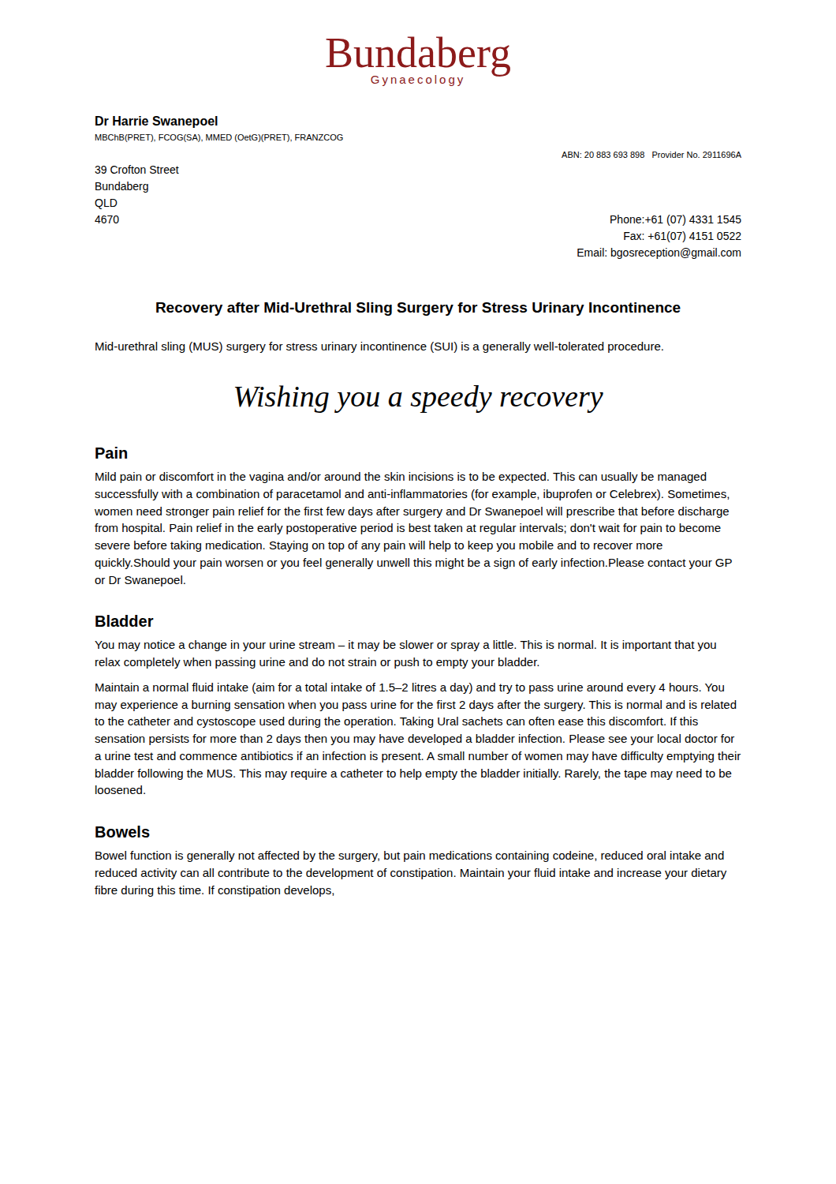Bundaberg
Gynaecology
Dr Harrie Swanepoel
MBChB(PRET), FCOG(SA), MMED (OetG)(PRET), FRANZCOG
ABN: 20 883 693 898 Provider No. 2911696A
39 Crofton Street
Bundaberg
QLD
4670
Phone:+61 (07) 4331 1545
Fax: +61(07) 4151 0522
Email: bgosreception@gmail.com
Recovery after Mid-Urethral Sling Surgery for Stress Urinary Incontinence
Mid-urethral sling (MUS) surgery for stress urinary incontinence (SUI) is a generally well-tolerated procedure.
Wishing you a speedy recovery
Pain
Mild pain or discomfort in the vagina and/or around the skin incisions is to be expected. This can usually be managed successfully with a combination of paracetamol and anti-inflammatories (for example, ibuprofen or Celebrex). Sometimes, women need stronger pain relief for the first few days after surgery and Dr Swanepoel will prescribe that before discharge from hospital. Pain relief in the early postoperative period is best taken at regular intervals; don't wait for pain to become severe before taking medication. Staying on top of any pain will help to keep you mobile and to recover more quickly.Should your pain worsen or you feel generally unwell this might be a sign of early infection.Please contact your GP or Dr Swanepoel.
Bladder
You may notice a change in your urine stream – it may be slower or spray a little. This is normal. It is important that you relax completely when passing urine and do not strain or push to empty your bladder.
Maintain a normal fluid intake (aim for a total intake of 1.5–2 litres a day) and try to pass urine around every 4 hours. You may experience a burning sensation when you pass urine for the first 2 days after the surgery. This is normal and is related to the catheter and cystoscope used during the operation. Taking Ural sachets can often ease this discomfort. If this sensation persists for more than 2 days then you may have developed a bladder infection. Please see your local doctor for a urine test and commence antibiotics if an infection is present. A small number of women may have difficulty emptying their bladder following the MUS. This may require a catheter to help empty the bladder initially. Rarely, the tape may need to be loosened.
Bowels
Bowel function is generally not affected by the surgery, but pain medications containing codeine, reduced oral intake and reduced activity can all contribute to the development of constipation. Maintain your fluid intake and increase your dietary fibre during this time. If constipation develops,